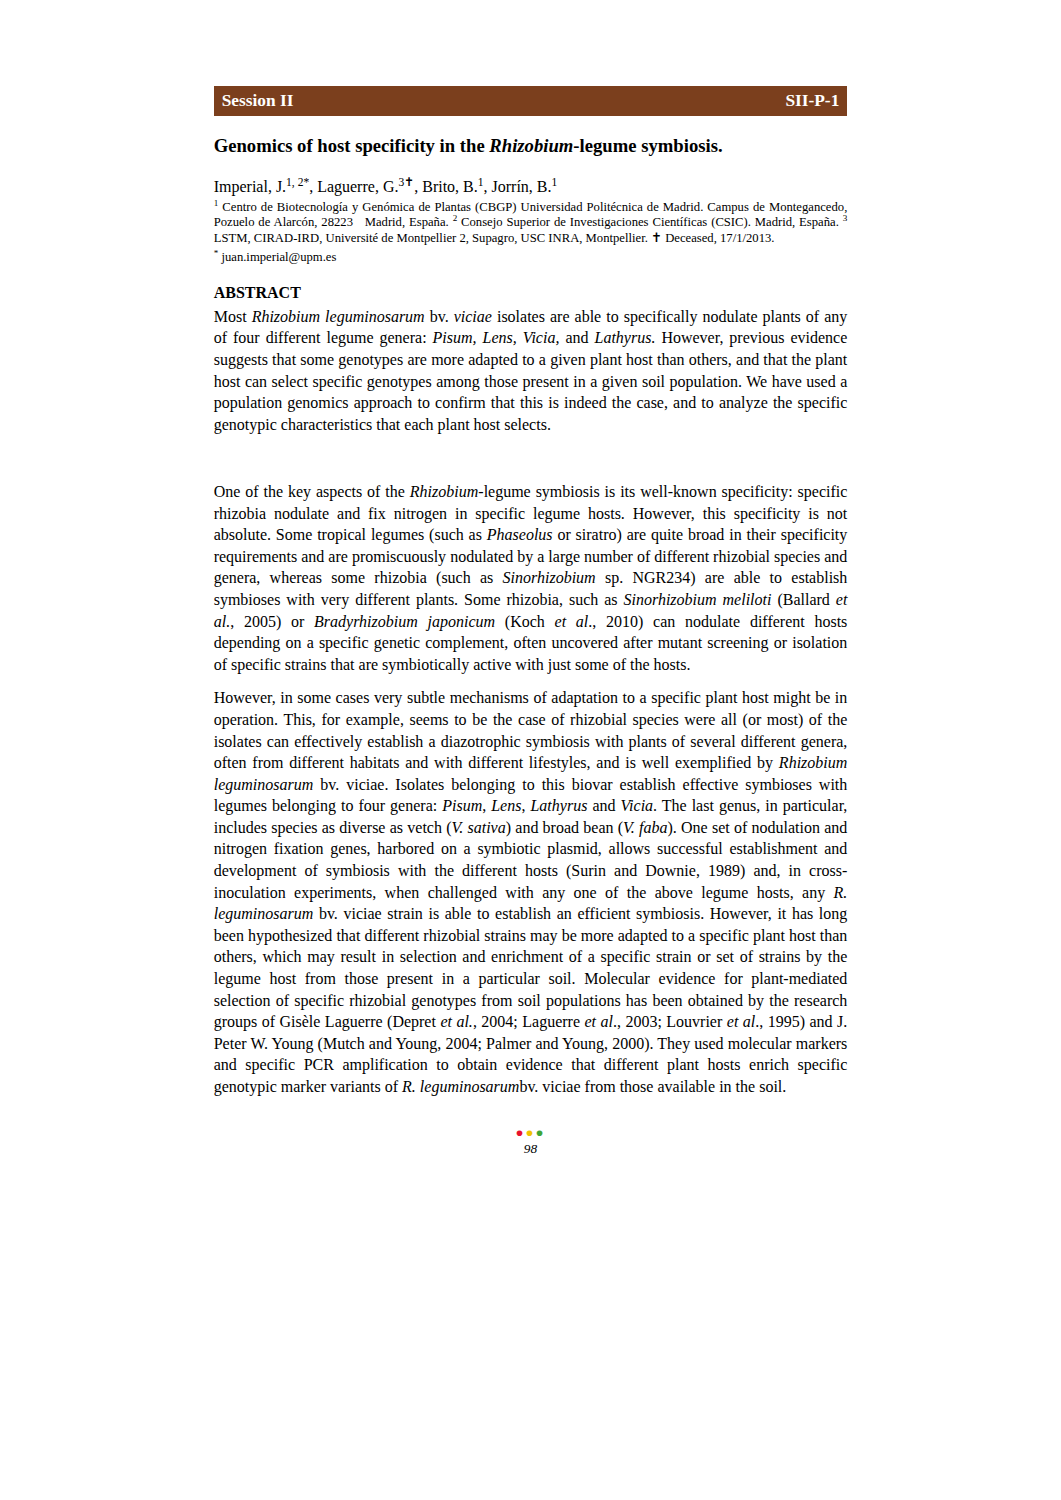Session II SII-P-1
Genomics of host specificity in the Rhizobium-legume symbiosis.
Imperial, J.1, 2*, Laguerre, G.3✝, Brito, B.1, Jorrín, B.1
1 Centro de Biotecnología y Genómica de Plantas (CBGP) Universidad Politécnica de Madrid. Campus de Montegancedo, Pozuelo de Alarcón, 28223 Madrid, España. 2 Consejo Superior de Investigaciones Científicas (CSIC). Madrid, España. 3 LSTM, CIRAD-IRD, Université de Montpellier 2, Supagro, USC INRA, Montpellier. ✝ Deceased, 17/1/2013.
* juan.imperial@upm.es
ABSTRACT
Most Rhizobium leguminosarum bv. viciae isolates are able to specifically nodulate plants of any of four different legume genera: Pisum, Lens, Vicia, and Lathyrus. However, previous evidence suggests that some genotypes are more adapted to a given plant host than others, and that the plant host can select specific genotypes among those present in a given soil population. We have used a population genomics approach to confirm that this is indeed the case, and to analyze the specific genotypic characteristics that each plant host selects.
One of the key aspects of the Rhizobium-legume symbiosis is its well-known specificity: specific rhizobia nodulate and fix nitrogen in specific legume hosts. However, this specificity is not absolute. Some tropical legumes (such as Phaseolus or siratro) are quite broad in their specificity requirements and are promiscuously nodulated by a large number of different rhizobial species and genera, whereas some rhizobia (such as Sinorhizobium sp. NGR234) are able to establish symbioses with very different plants. Some rhizobia, such as Sinorhizobium meliloti (Ballard et al., 2005) or Bradyrhizobium japonicum (Koch et al., 2010) can nodulate different hosts depending on a specific genetic complement, often uncovered after mutant screening or isolation of specific strains that are symbiotically active with just some of the hosts.
However, in some cases very subtle mechanisms of adaptation to a specific plant host might be in operation. This, for example, seems to be the case of rhizobial species were all (or most) of the isolates can effectively establish a diazotrophic symbiosis with plants of several different genera, often from different habitats and with different lifestyles, and is well exemplified by Rhizobium leguminosarum bv. viciae. Isolates belonging to this biovar establish effective symbioses with legumes belonging to four genera: Pisum, Lens, Lathyrus and Vicia. The last genus, in particular, includes species as diverse as vetch (V. sativa) and broad bean (V. faba). One set of nodulation and nitrogen fixation genes, harbored on a symbiotic plasmid, allows successful establishment and development of symbiosis with the different hosts (Surin and Downie, 1989) and, in cross-inoculation experiments, when challenged with any one of the above legume hosts, any R. leguminosarum bv. viciae strain is able to establish an efficient symbiosis. However, it has long been hypothesized that different rhizobial strains may be more adapted to a specific plant host than others, which may result in selection and enrichment of a specific strain or set of strains by the legume host from those present in a particular soil. Molecular evidence for plant-mediated selection of specific rhizobial genotypes from soil populations has been obtained by the research groups of Gisèle Laguerre (Depret et al., 2004; Laguerre et al., 2003; Louvrier et al., 1995) and J. Peter W. Young (Mutch and Young, 2004; Palmer and Young, 2000). They used molecular markers and specific PCR amplification to obtain evidence that different plant hosts enrich specific genotypic marker variants of R. leguminosarumbv. viciae from those available in the soil.
●●●
98